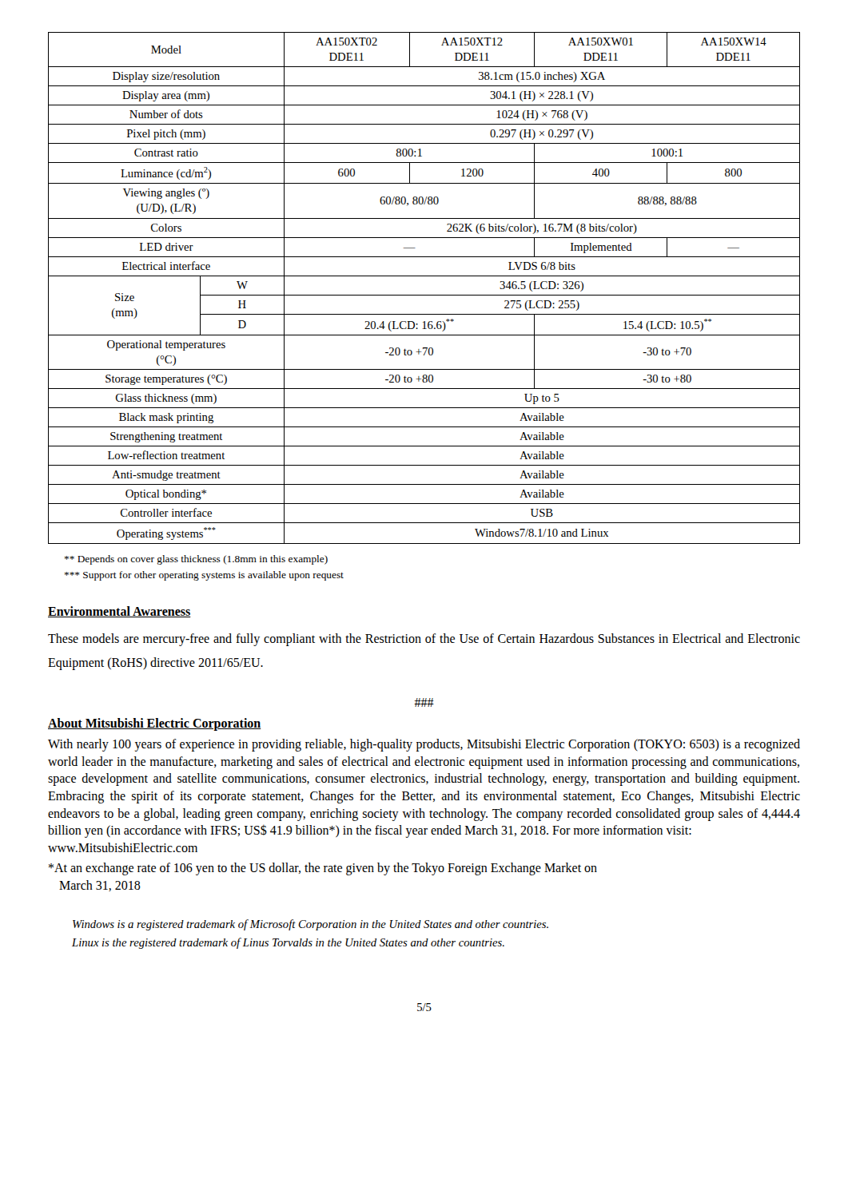| Model | AA150XT02 DDE11 | AA150XT12 DDE11 | AA150XW01 DDE11 | AA150XW14 DDE11 |
| Display size/resolution | 38.1cm (15.0 inches) XGA |
| Display area (mm) | 304.1 (H) × 228.1 (V) |
| Number of dots | 1024 (H) × 768 (V) |
| Pixel pitch (mm) | 0.297 (H) × 0.297 (V) |
| Contrast ratio | 800:1 | 1000:1 |
| Luminance (cd/m 2 ) | 600 | 1200 | 400 | 800 |
| Viewing angles (º) (U/D), (L/R) | 60/80, 80/80 | 88/88, 88/88 |
| Colors | 262K (6 bits/color), 16.7M (8 bits/color) |
| LED driver | — | Implemented | — |
| Electrical interface | LVDS 6/8 bits |
| Size (mm) | W | 346.5 (LCD: 326) |
| H | 275 (LCD: 255) |
| D | 20.4 (LCD: 16.6) ** | 15.4 (LCD: 10.5) ** |
| Operational temperatures (°C) | -20 to +70 | -30 to +70 |
| Storage temperatures (°C) | -20 to +80 | -30 to +80 |
| Glass thickness (mm) | Up to 5 |
| Black mask printing | Available |
| Strengthening treatment | Available |
| Low-reflection treatment | Available |
| Anti-smudge treatment | Available |
| Optical bonding* | Available |
| Controller interface | USB |
| Operating systems *** | Windows7/8.1/10 and Linux |
** Depends on cover glass thickness (1.8mm in this example)
*** Support for other operating systems is available upon request
Environmental Awareness
These models are mercury-free and fully compliant with the Restriction of the Use of Certain Hazardous Substances in Electrical and Electronic Equipment (RoHS) directive 2011/65/EU.
###
About Mitsubishi Electric Corporation
With nearly 100 years of experience in providing reliable, high-quality products, Mitsubishi Electric Corporation (TOKYO: 6503) is a recognized world leader in the manufacture, marketing and sales of electrical and electronic equipment used in information processing and communications, space development and satellite communications, consumer electronics, industrial technology, energy, transportation and building equipment. Embracing the spirit of its corporate statement, Changes for the Better, and its environmental statement, Eco Changes, Mitsubishi Electric endeavors to be a global, leading green company, enriching society with technology. The company recorded consolidated group sales of 4,444.4 billion yen (in accordance with IFRS; US$ 41.9 billion*) in the fiscal year ended March 31, 2018. For more information visit:
www.MitsubishiElectric.com
*At an exchange rate of 106 yen to the US dollar, the rate given by the Tokyo Foreign Exchange Market on
March 31, 2018
Windows is a registered trademark of Microsoft Corporation in the United States and other countries.
Linux is the registered trademark of Linus Torvalds in the United States and other countries.
5/5